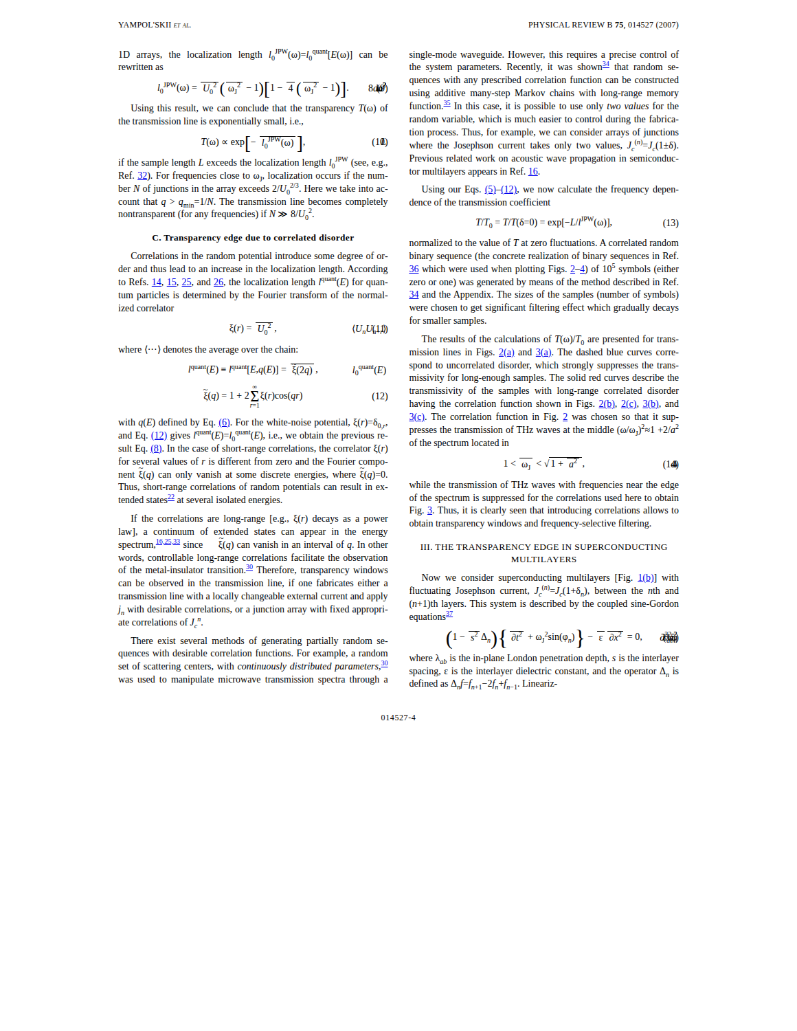YAMPOL'SKII et al. PHYSICAL REVIEW B 75, 014527 (2007)
1D arrays, the localization length l0JPW(ω)=l0quant[E(ω)] can be rewritten as
l0JPW(ω) = 8da2 U02(ω2 ωJ2 − 1)[1 − a24(ω2 ωJ2 − 1)]. (9)
Using this result, we can conclude that the transparency T(ω) of the transmission line is exponentially small, i.e.,
T(ω) ∝ exp[− Ll0JPW(ω)], (10)
if the sample length L exceeds the localization length l0JPW (see, e.g., Ref. 32). For frequencies close to ωJ, localization occurs if the number N of junctions in the array exceeds 2/U02/3. Here we take into account that q > qmin=1/N. The transmission line becomes completely nontransparent (for any frequencies) if N ≫ 8/U02.
C. Transparency edge due to correlated disorder
Correlations in the random potential introduce some degree of order and thus lead to an increase in the localization length. According to Refs. 14, 15, 25, and 26, the localization length lquant(E) for quantum particles is determined by the Fourier transform of the normalized correlator
ξ(r) = ⟨UnUn+r⟩U02, (11)
where ⟨···⟩ denotes the average over the chain:
lquant(E) ≡ lquant[E,q(E)] = l0quant(E) ξ(2q),
ξ(q) = 1 + 2∞Σr=1ξ(r)cos(qr) (12)
with q(E) defined by Eq. (6). For the white-noise potential, ξ(r)=δ0,r, and Eq. (12) gives lquant(E)=l0quant(E), i.e., we obtain the previous result Eq. (8). In the case of short-range correlations, the correlator ξ(r) for several values of r is different from zero and the Fourier component ξ(q) can only vanish at some discrete energies, where ξ(q)=0. Thus, short-range correlations of random potentials can result in extended states22 at several isolated energies.
If the correlations are long-range [e.g., ξ(r) decays as a power law], a continuum of extended states can appear in the energy spectrum,16,25,33 since ξ(q) can vanish in an interval of q. In other words, controllable long-range correlations facilitate the observation of the metal-insulator transition.30 Therefore, transparency windows can be observed in the transmission line, if one fabricates either a transmission line with a locally changeable external current and apply jn with desirable correlations, or a junction array with fixed appropriate correlations of Jcn.
There exist several methods of generating partially random sequences with desirable correlation functions. For example, a random set of scattering centers, with continuously distributed parameters,30 was used to manipulate microwave transmission spectra through a single-mode waveguide. However, this requires a precise control of the system parameters. Recently, it was shown34 that random sequences with any prescribed correlation function can be constructed using additive many-step Markov chains with long-range memory function.35 In this case, it is possible to use only two values for the random variable, which is much easier to control during the fabrication process. Thus, for example, we can consider arrays of junctions where the Josephson current takes only two values, Jc(n)=Jc(1±δ). Previous related work on acoustic wave propagation in semiconductor multilayers appears in Ref. 16.
Using our Eqs. (5)–(12), we now calculate the frequency dependence of the transmission coefficient
T/T0 = T/T(δ=0) = exp[−L/lJPW(ω)], (13)
normalized to the value of T at zero fluctuations. A correlated random binary sequence (the concrete realization of binary sequences in Ref. 36 which were used when plotting Figs. 2–4) of 105 symbols (either zero or one) was generated by means of the method described in Ref. 34 and the Appendix. The sizes of the samples (number of symbols) were chosen to get significant filtering effect which gradually decays for smaller samples.
The results of the calculations of T(ω)/T0 are presented for transmission lines in Figs. 2(a) and 3(a). The dashed blue curves correspond to uncorrelated disorder, which strongly suppresses the transmissivity for long-enough samples. The solid red curves describe the transmissivity of the samples with long-range correlated disorder having the correlation function shown in Figs. 2(b), 2(c), 3(b), and 3(c). The correlation function in Fig. 2 was chosen so that it suppresses the transmission of THz waves at the middle (ω/ωJ)2≈1 +2/a2 of the spectrum located in
1 < ωωJ < √1 + 4 a2, (14)
while the transmission of THz waves with frequencies near the edge of the spectrum is suppressed for the correlations used here to obtain Fig. 3. Thus, it is clearly seen that introducing correlations allows to obtain transparency windows and frequency-selective filtering.
III. THE TRANSPARENCY EDGE IN SUPERCONDUCTING MULTILAYERS
Now we consider superconducting multilayers [Fig. 1(b)] with fluctuating Josephson current, Jc(n)=Jc(1+δn), between the nth and (n+1)th layers. This system is described by the coupled sine-Gordon equations37
(1 − λab2 s2 Δn){∂2φn∂t2 + ωJ2sin(φn)} − c2 ε∂2φ∂x2 = 0, (15)
where λab is the in-plane London penetration depth, s is the interlayer spacing, ε is the interlayer dielectric constant, and the operator Δn is defined as Δnf=fn+1−2fn+fn−1. Lineariz-
014527-4